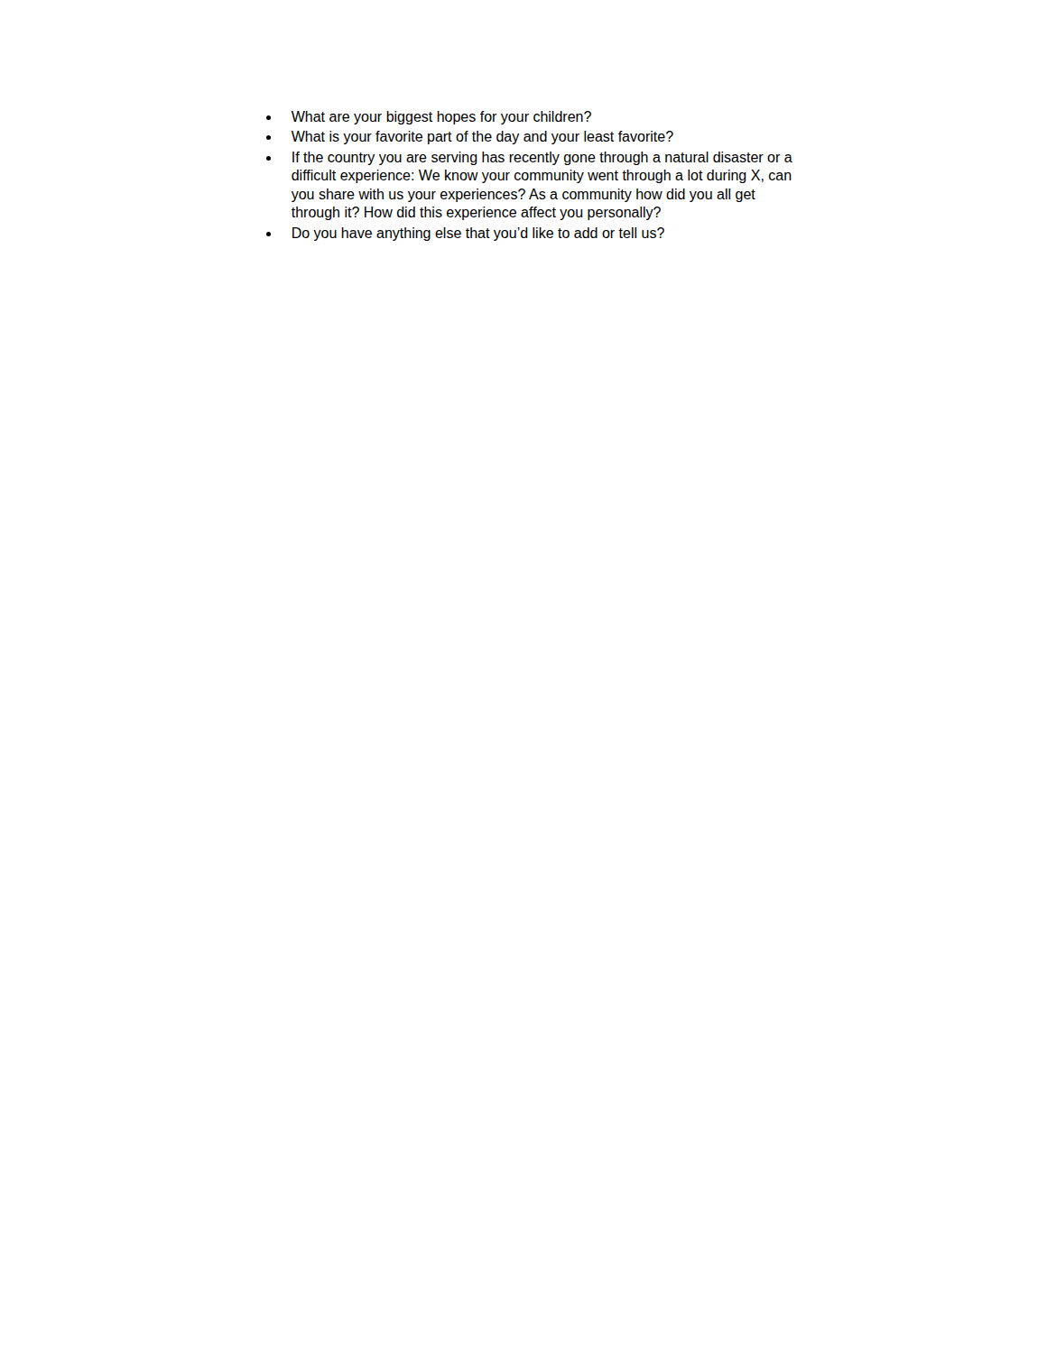What are your biggest hopes for your children?
What is your favorite part of the day and your least favorite?
If the country you are serving has recently gone through a natural disaster or a difficult experience: We know your community went through a lot during X, can you share with us your experiences? As a community how did you all get through it? How did this experience affect you personally?
Do you have anything else that you’d like to add or tell us?